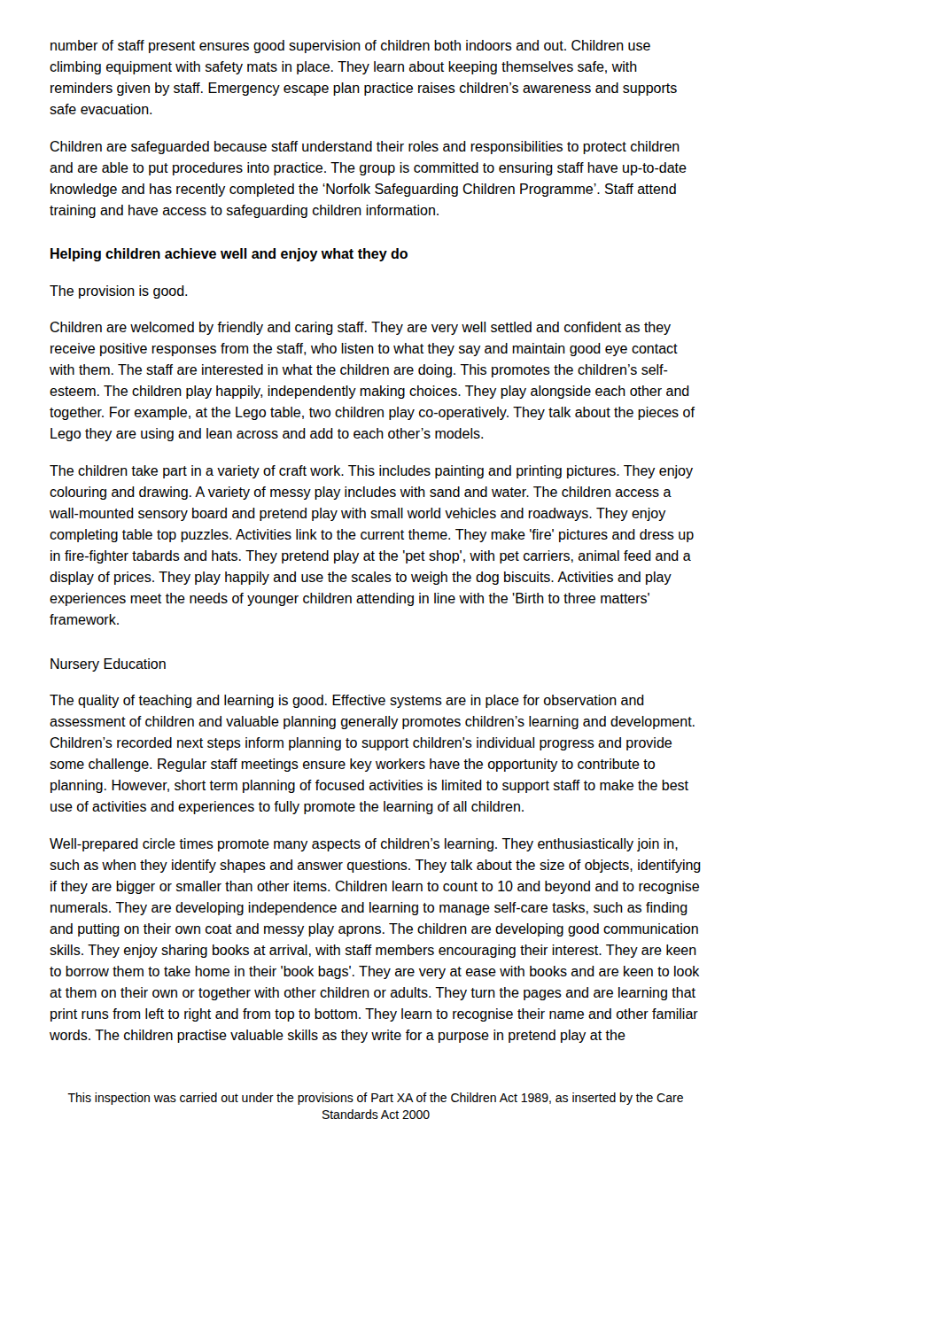number of staff present ensures good supervision of children both indoors and out. Children use climbing equipment with safety mats in place. They learn about keeping themselves safe, with reminders given by staff. Emergency escape plan practice raises children’s awareness and supports safe evacuation.
Children are safeguarded because staff understand their roles and responsibilities to protect children and are able to put procedures into practice. The group is committed to ensuring staff have up-to-date knowledge and has recently completed the ‘Norfolk Safeguarding Children Programme’. Staff attend training and have access to safeguarding children information.
Helping children achieve well and enjoy what they do
The provision is good.
Children are welcomed by friendly and caring staff. They are very well settled and confident as they receive positive responses from the staff, who listen to what they say and maintain good eye contact with them. The staff are interested in what the children are doing. This promotes the children’s self-esteem. The children play happily, independently making choices. They play alongside each other and together. For example, at the Lego table, two children play co-operatively. They talk about the pieces of Lego they are using and lean across and add to each other’s models.
The children take part in a variety of craft work. This includes painting and printing pictures. They enjoy colouring and drawing. A variety of messy play includes with sand and water. The children access a wall-mounted sensory board and pretend play with small world vehicles and roadways. They enjoy completing table top puzzles. Activities link to the current theme. They make 'fire' pictures and dress up in fire-fighter tabards and hats. They pretend play at the 'pet shop', with pet carriers, animal feed and a display of prices. They play happily and use the scales to weigh the dog biscuits. Activities and play experiences meet the needs of younger children attending in line with the 'Birth to three matters' framework.
Nursery Education
The quality of teaching and learning is good. Effective systems are in place for observation and assessment of children and valuable planning generally promotes children’s learning and development. Children’s recorded next steps inform planning to support children's individual progress and provide some challenge. Regular staff meetings ensure key workers have the opportunity to contribute to planning. However, short term planning of focused activities is limited to support staff to make the best use of activities and experiences to fully promote the learning of all children.
Well-prepared circle times promote many aspects of children’s learning. They enthusiastically join in, such as when they identify shapes and answer questions. They talk about the size of objects, identifying if they are bigger or smaller than other items. Children learn to count to 10 and beyond and to recognise numerals. They are developing independence and learning to manage self-care tasks, such as finding and putting on their own coat and messy play aprons. The children are developing good communication skills. They enjoy sharing books at arrival, with staff members encouraging their interest. They are keen to borrow them to take home in their 'book bags'. They are very at ease with books and are keen to look at them on their own or together with other children or adults. They turn the pages and are learning that print runs from left to right and from top to bottom. They learn to recognise their name and other familiar words. The children practise valuable skills as they write for a purpose in pretend play at the
This inspection was carried out under the provisions of Part XA of the Children Act 1989, as inserted by the Care Standards Act 2000